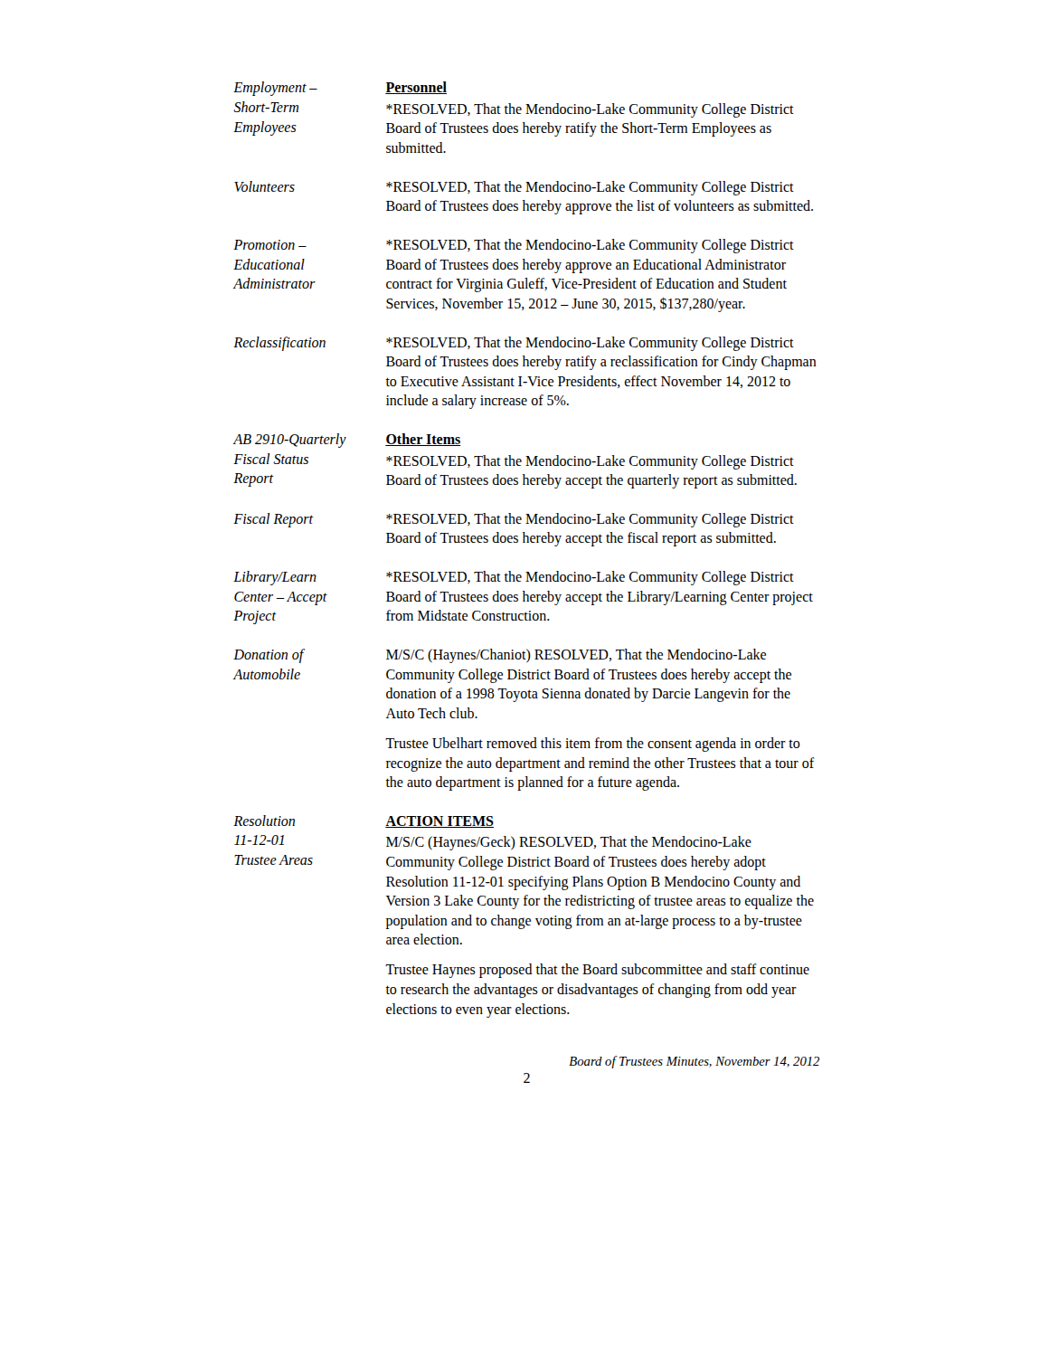| Employment – Short-Term Employees | Personnel *RESOLVED, That the Mendocino-Lake Community College District Board of Trustees does hereby ratify the Short-Term Employees as submitted. |
| Volunteers | *RESOLVED, That the Mendocino-Lake Community College District Board of Trustees does hereby approve the list of volunteers as submitted. |
| Promotion – Educational Administrator | *RESOLVED, That the Mendocino-Lake Community College District Board of Trustees does hereby approve an Educational Administrator contract for Virginia Guleff, Vice-President of Education and Student Services, November 15, 2012 – June 30, 2015, $137,280/year. |
| Reclassification | *RESOLVED, That the Mendocino-Lake Community College District Board of Trustees does hereby ratify a reclassification for Cindy Chapman to Executive Assistant I-Vice Presidents, effect November 14, 2012 to include a salary increase of 5%. |
| AB 2910-Quarterly Fiscal Status Report | Other Items *RESOLVED, That the Mendocino-Lake Community College District Board of Trustees does hereby accept the quarterly report as submitted. |
| Fiscal Report | *RESOLVED, That the Mendocino-Lake Community College District Board of Trustees does hereby accept the fiscal report as submitted. |
| Library/Learn Center – Accept Project | *RESOLVED, That the Mendocino-Lake Community College District Board of Trustees does hereby accept the Library/Learning Center project from Midstate Construction. |
| Donation of Automobile | M/S/C (Haynes/Chaniot) RESOLVED, That the Mendocino-Lake Community College District Board of Trustees does hereby accept the donation of a 1998 Toyota Sienna donated by Darcie Langevin for the Auto Tech club. Trustee Ubelhart removed this item from the consent agenda in order to recognize the auto department and remind the other Trustees that a tour of the auto department is planned for a future agenda. |
| Resolution 11-12-01 Trustee Areas | ACTION ITEMS M/S/C (Haynes/Geck) RESOLVED, That the Mendocino-Lake Community College District Board of Trustees does hereby adopt Resolution 11-12-01 specifying Plans Option B Mendocino County and Version 3 Lake County for the redistricting of trustee areas to equalize the population and to change voting from an at-large process to a by-trustee area election. Trustee Haynes proposed that the Board subcommittee and staff continue to research the advantages or disadvantages of changing from odd year elections to even year elections. |
Board of Trustees Minutes, November 14, 2012
2